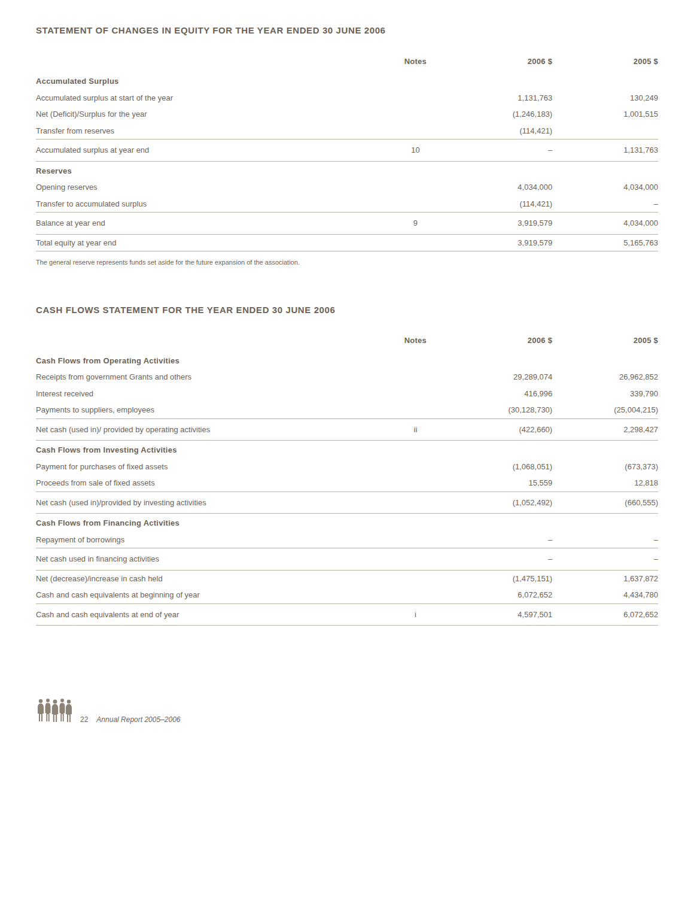Statement of Changes in Equity for the Year Ended 30 June 2006
| | Notes | 2006 $ | 2005 $ |
| --- | --- | --- | --- |
| Accumulated Surplus | | | |
| Accumulated surplus at start of the year | | 1,131,763 | 130,249 |
| Net (Deficit)/Surplus for the year | | (1,246,183) | 1,001,515 |
| Transfer from reserves | | (114,421) | |
| Accumulated surplus at year end | 10 | – | 1,131,763 |
| Reserves | | | |
| Opening reserves | | 4,034,000 | 4,034,000 |
| Transfer to accumulated surplus | | (114,421) | – |
| Balance at year end | 9 | 3,919,579 | 4,034,000 |
| Total equity at year end | | 3,919,579 | 5,165,763 |
The general reserve represents funds set aside for the future expansion of the association.
Cash Flows Statement for the Year Ended 30 June 2006
| | Notes | 2006 $ | 2005 $ |
| --- | --- | --- | --- |
| Cash Flows from Operating Activities | | | |
| Receipts from government Grants and others | | 29,289,074 | 26,962,852 |
| Interest received | | 416,996 | 339,790 |
| Payments to suppliers, employees | | (30,128,730) | (25,004,215) |
| Net cash (used in)/ provided by operating activities | ii | (422,660) | 2,298,427 |
| Cash Flows from Investing Activities | | | |
| Payment for purchases of fixed assets | | (1,068,051) | (673,373) |
| Proceeds from sale of fixed assets | | 15,559 | 12,818 |
| Net cash (used in)/provided by investing activities | | (1,052,492) | (660,555) |
| Cash Flows from Financing Activities | | | |
| Repayment of borrowings | | – | – |
| Net cash used in financing activities | | – | – |
| Net (decrease)/increase in cash held | | (1,475,151) | 1,637,872 |
| Cash and cash equivalents at beginning of year | | 6,072,652 | 4,434,780 |
| Cash and cash equivalents at end of year | i | 4,597,501 | 6,072,652 |
22 Annual Report 2005–2006